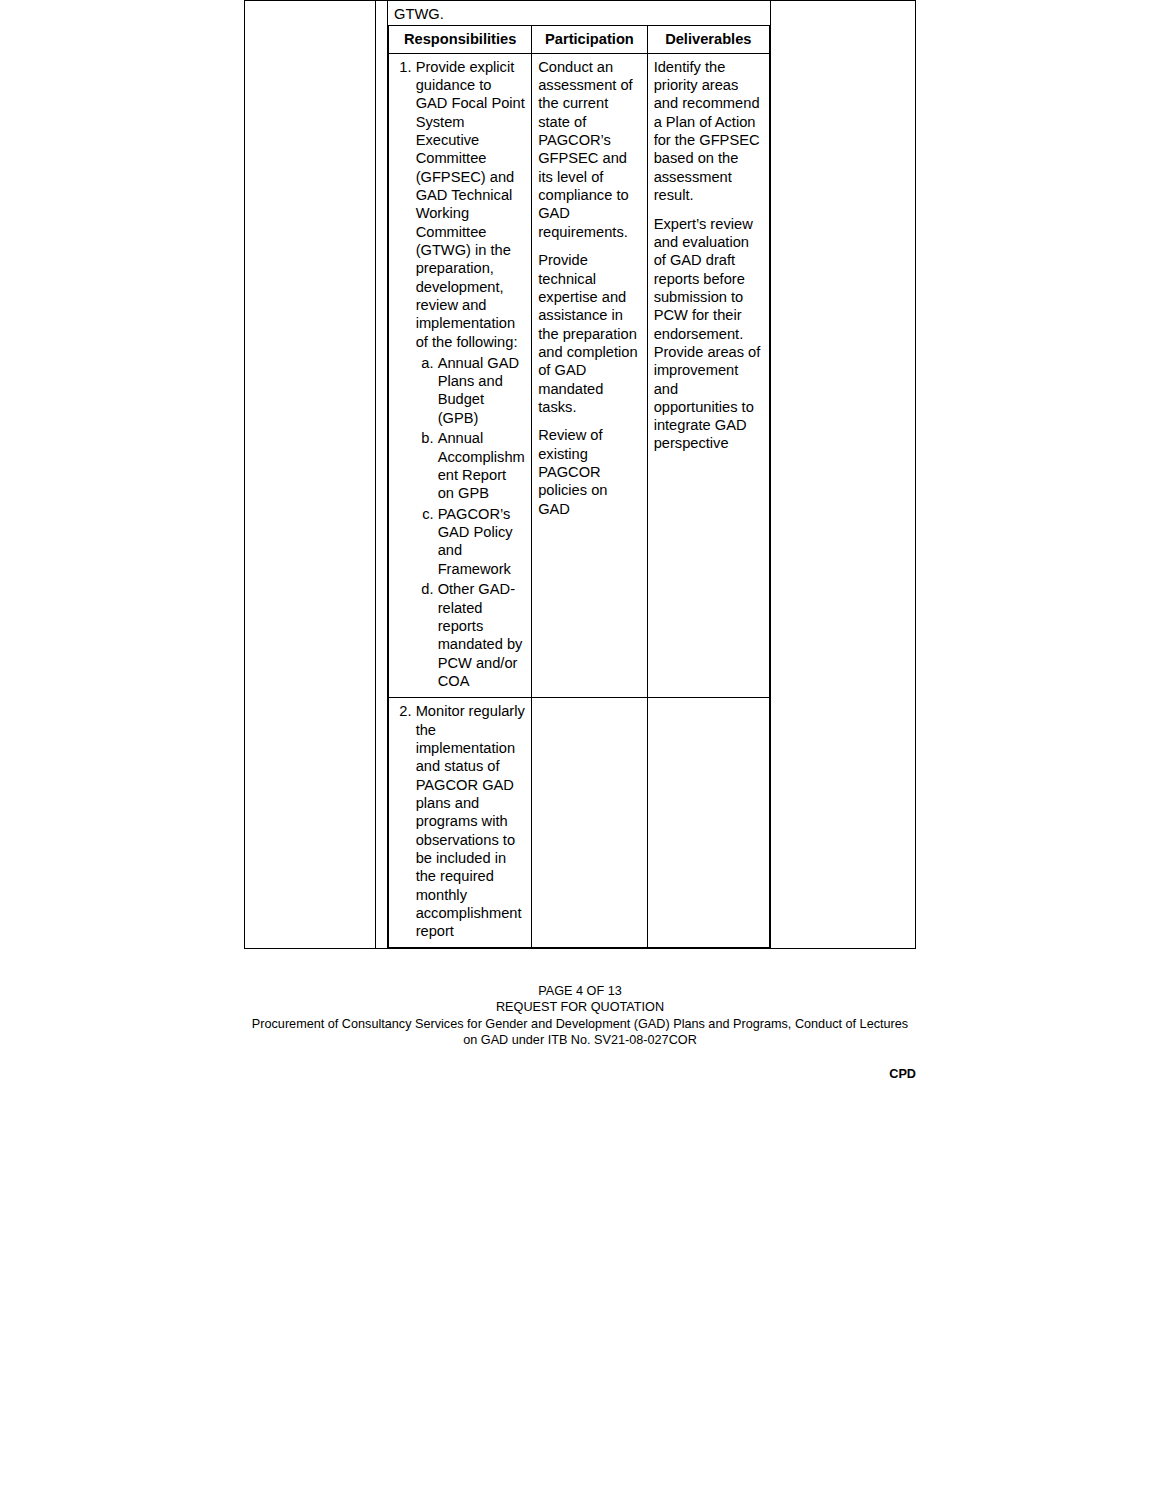| | | GTWG. / Responsibilities / Participation / Deliverables / / --- / --- / --- / / Provide explicit guidance to GAD Focal Point System Executive Committee (GFPSEC) and GAD Technical Working Committee (GTWG) in the preparation, development, review and implementation of the following: Annual GAD Plans and Budget (GPB) Annual Accomplishment Report on GPB PAGCOR’s GAD Policy and Framework Other GAD-related reports mandated by PCW and/or COA / Conduct an assessment of the current state of PAGCOR’s GFPSEC and its level of compliance to GAD requirements. Provide technical expertise and assistance in the preparation and completion of GAD mandated tasks. Review of existing PAGCOR policies on GAD / Identify the priority areas and recommend a Plan of Action for the GFPSEC based on the assessment result. Expert’s review and evaluation of GAD draft reports before submission to PCW for their endorsement. Provide areas of improvement and opportunities to integrate GAD perspective / / Monitor regularly the implementation and status of PAGCOR GAD plans and programs with observations to be included in the required monthly accomplishment report / / / | |
PAGE 4 OF 13
REQUEST FOR QUOTATION
Procurement of Consultancy Services for Gender and Development (GAD) Plans and Programs, Conduct of Lectures on GAD under ITB No. SV21-08-027COR
CPD